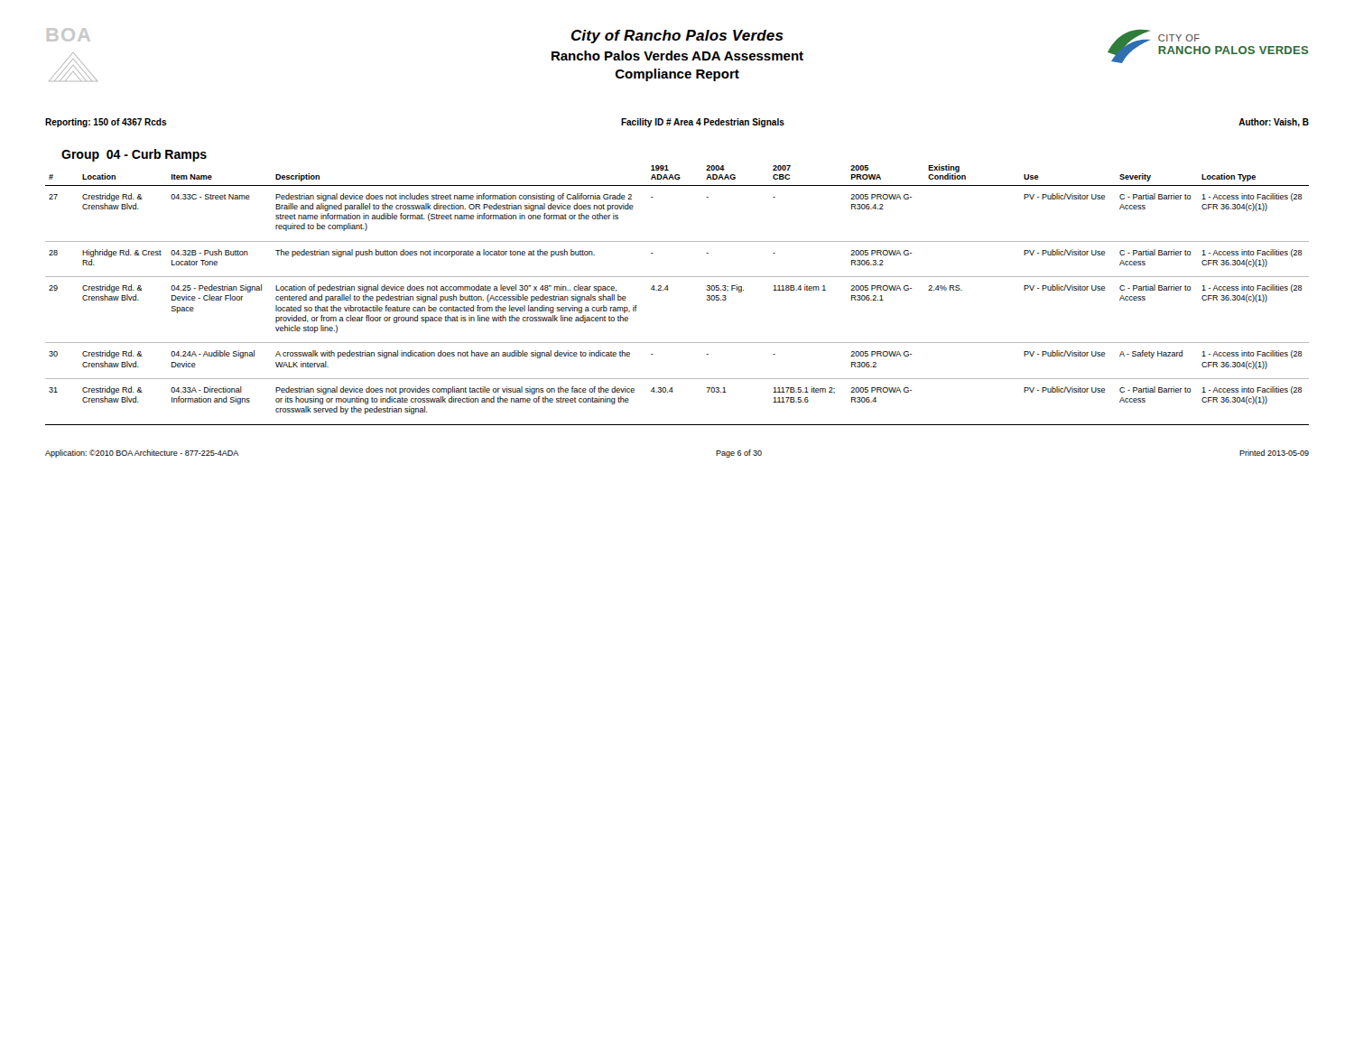BOA
City of Rancho Palos Verdes
Rancho Palos Verdes ADA Assessment
Compliance Report
CITY OF
RANCHO PALOS VERDES
Reporting: 150 of 4367 Rcds
Facility ID # Area 4 Pedestrian Signals
Author: Vaish, B
Group 04 - Curb Ramps
| # | Location | Item Name | Description | 1991 ADAAG | 2004 ADAAG | 2007 CBC | 2005 PROWA | Existing Condition | Use | Severity | Location Type |
| --- | --- | --- | --- | --- | --- | --- | --- | --- | --- | --- | --- |
| 27 | Crestridge Rd. & Crenshaw Blvd. | 04.33C - Street Name | Pedestrian signal device does not includes street name information consisting of California Grade 2 Braille and aligned parallel to the crosswalk direction. OR Pedestrian signal device does not provide street name information in audible format. (Street name information in one format or the other is required to be compliant.) | - | - | - | 2005 PROWA G-R306.4.2 | | PV - Public/Visitor Use | C - Partial Barrier to Access | 1 - Access into Facilities (28 CFR 36.304(c)(1)) |
| 28 | Highridge Rd. & Crest Rd. | 04.32B - Push Button Locator Tone | The pedestrian signal push button does not incorporate a locator tone at the push button. | - | - | - | 2005 PROWA G-R306.3.2 | | PV - Public/Visitor Use | C - Partial Barrier to Access | 1 - Access into Facilities (28 CFR 36.304(c)(1)) |
| 29 | Crestridge Rd. & Crenshaw Blvd. | 04.25 - Pedestrian Signal Device - Clear Floor Space | Location of pedestrian signal device does not accommodate a level 30” x 48” min.. clear space, centered and parallel to the pedestrian signal push button. (Accessible pedestrian signals shall be located so that the vibrotactile feature can be contacted from the level landing serving a curb ramp, if provided, or from a clear floor or ground space that is in line with the crosswalk line adjacent to the vehicle stop line.) | 4.2.4 | 305.3; Fig. 305.3 | 1118B.4 item 1 | 2005 PROWA G-R306.2.1 | 2.4% RS. | PV - Public/Visitor Use | C - Partial Barrier to Access | 1 - Access into Facilities (28 CFR 36.304(c)(1)) |
| 30 | Crestridge Rd. & Crenshaw Blvd. | 04.24A - Audible Signal Device | A crosswalk with pedestrian signal indication does not have an audible signal device to indicate the WALK interval. | - | - | - | 2005 PROWA G-R306.2 | | PV - Public/Visitor Use | A - Safety Hazard | 1 - Access into Facilities (28 CFR 36.304(c)(1)) |
| 31 | Crestridge Rd. & Crenshaw Blvd. | 04.33A - Directional Information and Signs | Pedestrian signal device does not provides compliant tactile or visual signs on the face of the device or its housing or mounting to indicate crosswalk direction and the name of the street containing the crosswalk served by the pedestrian signal. | 4.30.4 | 703.1 | 1117B.5.1 item 2; 1117B.5.6 | 2005 PROWA G-R306.4 | | PV - Public/Visitor Use | C - Partial Barrier to Access | 1 - Access into Facilities (28 CFR 36.304(c)(1)) |
Application: ©2010 BOA Architecture - 877-225-4ADA
Page 6 of 30
Printed 2013-05-09